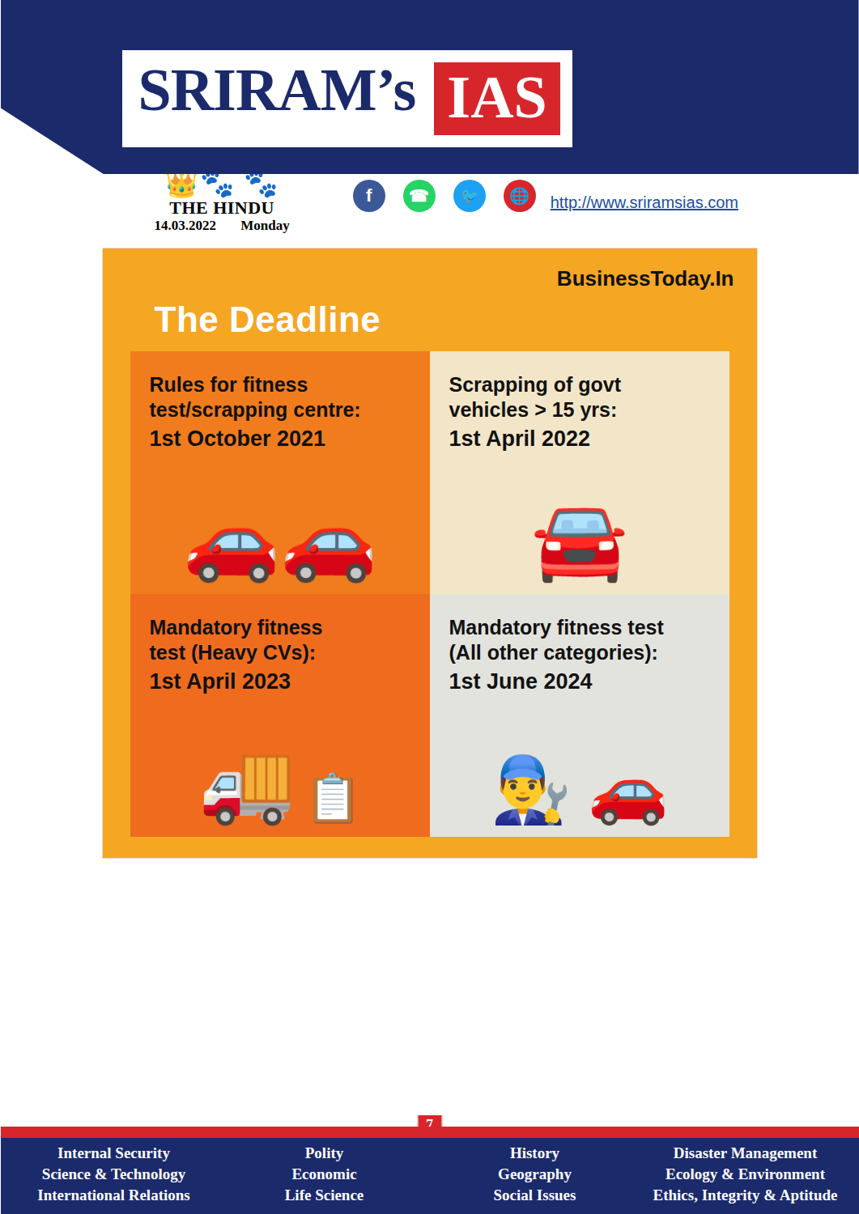SRIRAM’s
IAS®
👑🐾 🐾
THE HINDU
14.03.2022 Monday
f
☎
🐦
🌐
http://www.sriramsias.com
BusinessToday.In
The Deadline
Rules for fitness
test/scrapping centre: 1st October 2021
🚗🚗
Scrapping of govt
vehicles > 15 yrs: 1st April 2022
🚘
Mandatory fitness
test (Heavy CVs): 1st April 2023
🚚 📋
Mandatory fitness test
(All other categories): 1st June 2024
👨‍🔧 🚗
7
Internal Security
Polity
History
Disaster Management
Science & Technology
Economic
Geography
Ecology & Environment
International Relations
Life Science
Social Issues
Ethics, Integrity & Aptitude